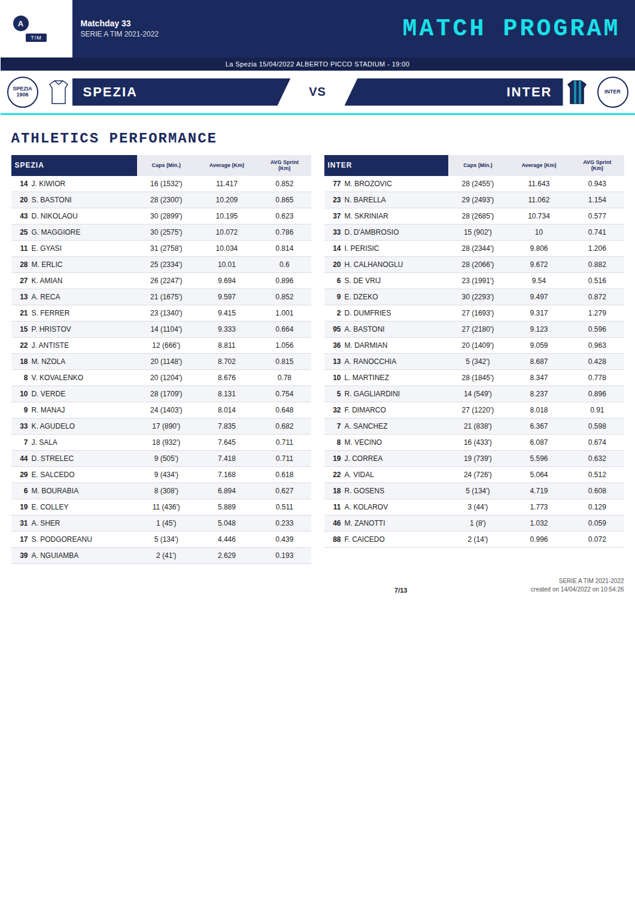ASERIE A
TIM
Matchday 33
SERIE A TIM 2021-2022
MATCH PROGRAM
La Spezia 15/04/2022 ALBERTO PICCO STADIUM - 19:00
SPEZIA
1906
SPEZIA
VS
INTER
INTER
ATHLETICS PERFORMANCE
| SPEZIA | Caps (Min.) | Average (Km) | AVG Sprint (Km) |
| --- | --- | --- | --- |
| 14 J. KIWIOR | 16 (1532') | 11.417 | 0.852 |
| 20 S. BASTONI | 28 (2300') | 10.209 | 0.865 |
| 43 D. NIKOLAOU | 30 (2899') | 10.195 | 0.623 |
| 25 G. MAGGIORE | 30 (2575') | 10.072 | 0.786 |
| 11 E. GYASI | 31 (2758') | 10.034 | 0.814 |
| 28 M. ERLIC | 25 (2334') | 10.01 | 0.6 |
| 27 K. AMIAN | 26 (2247') | 9.694 | 0.896 |
| 13 A. RECA | 21 (1675') | 9.597 | 0.852 |
| 21 S. FERRER | 23 (1340') | 9.415 | 1.001 |
| 15 P. HRISTOV | 14 (1104') | 9.333 | 0.664 |
| 22 J. ANTISTE | 12 (666') | 8.811 | 1.056 |
| 18 M. NZOLA | 20 (1148') | 8.702 | 0.815 |
| 8 V. KOVALENKO | 20 (1204') | 8.676 | 0.78 |
| 10 D. VERDE | 28 (1709') | 8.131 | 0.754 |
| 9 R. MANAJ | 24 (1403') | 8.014 | 0.648 |
| 33 K. AGUDELO | 17 (890') | 7.835 | 0.682 |
| 7 J. SALA | 18 (932') | 7.645 | 0.711 |
| 44 D. STRELEC | 9 (505') | 7.418 | 0.711 |
| 29 E. SALCEDO | 9 (434') | 7.168 | 0.618 |
| 6 M. BOURABIA | 8 (308') | 6.894 | 0.627 |
| 19 E. COLLEY | 11 (436') | 5.889 | 0.511 |
| 31 A. SHER | 1 (45') | 5.048 | 0.233 |
| 17 S. PODGOREANU | 5 (134') | 4.446 | 0.439 |
| 39 A. NGUIAMBA | 2 (41') | 2.629 | 0.193 |
| INTER | Caps (Min.) | Average (Km) | AVG Sprint (Km) |
| --- | --- | --- | --- |
| 77 M. BROZOVIC | 28 (2455') | 11.643 | 0.943 |
| 23 N. BARELLA | 29 (2493') | 11.062 | 1.154 |
| 37 M. SKRINIAR | 28 (2685') | 10.734 | 0.577 |
| 33 D. D'AMBROSIO | 15 (902') | 10 | 0.741 |
| 14 I. PERISIC | 28 (2344') | 9.806 | 1.206 |
| 20 H. CALHANOGLU | 28 (2066') | 9.672 | 0.882 |
| 6 S. DE VRIJ | 23 (1991') | 9.54 | 0.516 |
| 9 E. DZEKO | 30 (2293') | 9.497 | 0.872 |
| 2 D. DUMFRIES | 27 (1693') | 9.317 | 1.279 |
| 95 A. BASTONI | 27 (2180') | 9.123 | 0.596 |
| 36 M. DARMIAN | 20 (1409') | 9.059 | 0.963 |
| 13 A. RANOCCHIA | 5 (342') | 8.687 | 0.428 |
| 10 L. MARTINEZ | 28 (1845') | 8.347 | 0.778 |
| 5 R. GAGLIARDINI | 14 (549') | 8.237 | 0.896 |
| 32 F. DIMARCO | 27 (1220') | 8.018 | 0.91 |
| 7 A. SANCHEZ | 21 (838') | 6.367 | 0.598 |
| 8 M. VECINO | 16 (433') | 6.087 | 0.674 |
| 19 J. CORREA | 19 (739') | 5.596 | 0.632 |
| 22 A. VIDAL | 24 (726') | 5.064 | 0.512 |
| 18 R. GOSENS | 5 (134') | 4.719 | 0.608 |
| 11 A. KOLAROV | 3 (44') | 1.773 | 0.129 |
| 46 M. ZANOTTI | 1 (8') | 1.032 | 0.059 |
| 88 F. CAICEDO | 2 (14') | 0.996 | 0.072 |
7/13
SERIE A TIM 2021-2022
created on 14/04/2022 on 10:54:26